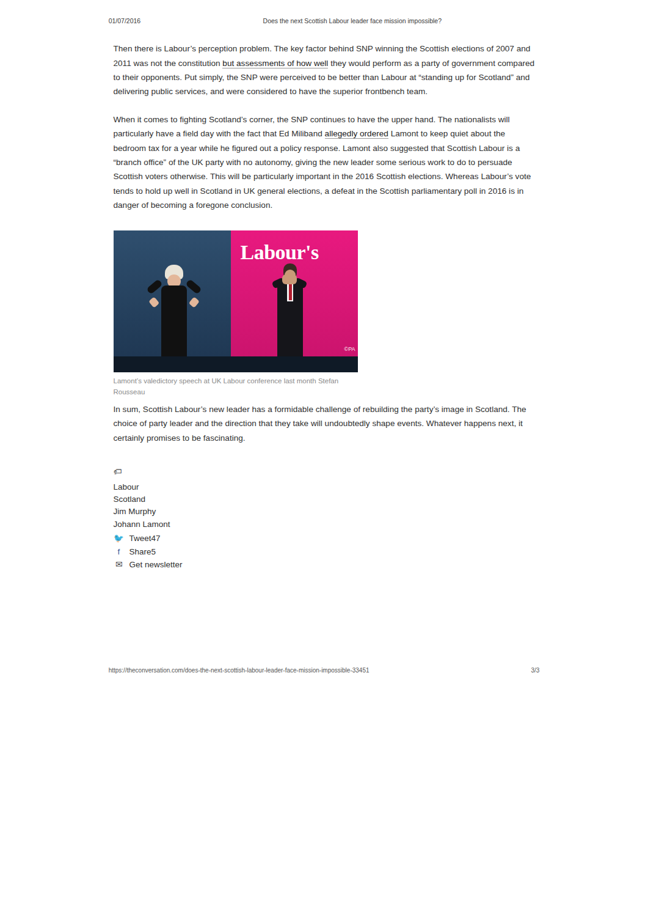01/07/2016
Does the next Scottish Labour leader face mission impossible?
Then there is Labour’s perception problem. The key factor behind SNP winning the Scottish elections of 2007 and 2011 was not the constitution but assessments of how well they would perform as a party of government compared to their opponents. Put simply, the SNP were perceived to be better than Labour at “standing up for Scotland” and delivering public services, and were considered to have the superior frontbench team.
When it comes to fighting Scotland’s corner, the SNP continues to have the upper hand. The nationalists will particularly have a field day with the fact that Ed Miliband allegedly ordered Lamont to keep quiet about the bedroom tax for a year while he figured out a policy response. Lamont also suggested that Scottish Labour is a “branch office” of the UK party with no autonomy, giving the new leader some serious work to do to persuade Scottish voters otherwise. This will be particularly important in the 2016 Scottish elections. Whereas Labour’s vote tends to hold up well in Scotland in UK general elections, a defeat in the Scottish parliamentary poll in 2016 is in danger of becoming a foregone conclusion.
Labour's
©PA
Lamont’s valedictory speech at UK Labour conference last month Stefan Rousseau
In sum, Scottish Labour’s new leader has a formidable challenge of rebuilding the party’s image in Scotland. The choice of party leader and the direction that they take will undoubtedly shape events. Whatever happens next, it certainly promises to be fascinating.
🏷
Labour
Scotland
Jim Murphy
Johann Lamont
🐦Tweet47
fShare5
✉Get newsletter
https://theconversation.com/does-the-next-scottish-labour-leader-face-mission-impossible-33451 3/3